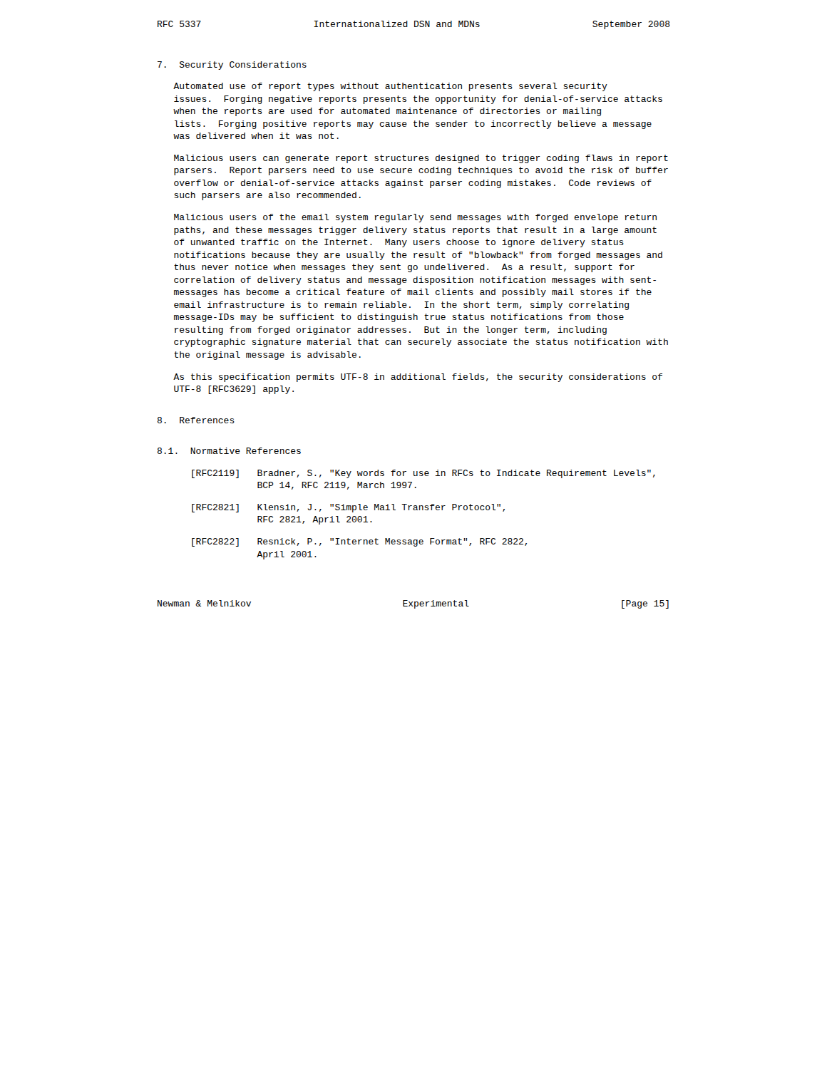RFC 5337 Internationalized DSN and MDNs September 2008
7. Security Considerations
Automated use of report types without authentication presents several security issues. Forging negative reports presents the opportunity for denial-of-service attacks when the reports are used for automated maintenance of directories or mailing lists. Forging positive reports may cause the sender to incorrectly believe a message was delivered when it was not.
Malicious users can generate report structures designed to trigger coding flaws in report parsers. Report parsers need to use secure coding techniques to avoid the risk of buffer overflow or denial-of-service attacks against parser coding mistakes. Code reviews of such parsers are also recommended.
Malicious users of the email system regularly send messages with forged envelope return paths, and these messages trigger delivery status reports that result in a large amount of unwanted traffic on the Internet. Many users choose to ignore delivery status notifications because they are usually the result of "blowback" from forged messages and thus never notice when messages they sent go undelivered. As a result, support for correlation of delivery status and message disposition notification messages with sent-messages has become a critical feature of mail clients and possibly mail stores if the email infrastructure is to remain reliable. In the short term, simply correlating message-IDs may be sufficient to distinguish true status notifications from those resulting from forged originator addresses. But in the longer term, including cryptographic signature material that can securely associate the status notification with the original message is advisable.
As this specification permits UTF-8 in additional fields, the security considerations of UTF-8 [RFC3629] apply.
8. References
8.1. Normative References
[RFC2119]
Bradner, S., "Key words for use in RFCs to Indicate Requirement Levels", BCP 14, RFC 2119, March 1997.
[RFC2821]
Klensin, J., "Simple Mail Transfer Protocol",
RFC 2821, April 2001.
[RFC2822]
Resnick, P., "Internet Message Format", RFC 2822,
April 2001.
Newman & Melnikov Experimental [Page 15]